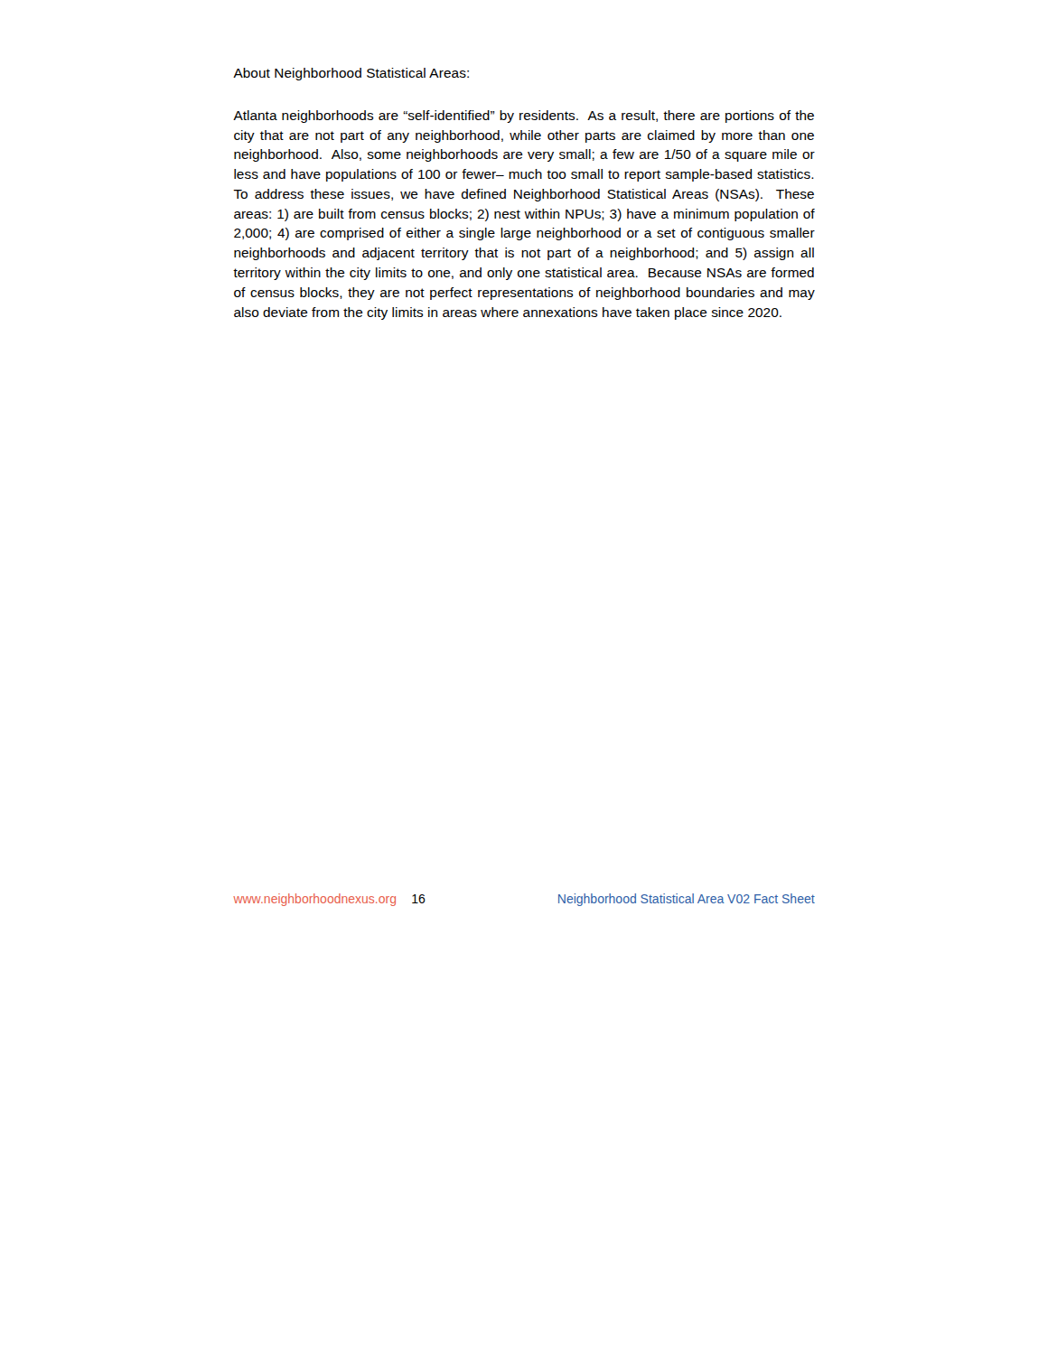About Neighborhood Statistical Areas:
Atlanta neighborhoods are “self-identified” by residents. As a result, there are portions of the city that are not part of any neighborhood, while other parts are claimed by more than one neighborhood. Also, some neighborhoods are very small; a few are 1/50 of a square mile or less and have populations of 100 or fewer– much too small to report sample-based statistics. To address these issues, we have defined Neighborhood Statistical Areas (NSAs). These areas: 1) are built from census blocks; 2) nest within NPUs; 3) have a minimum population of 2,000; 4) are comprised of either a single large neighborhood or a set of contiguous smaller neighborhoods and adjacent territory that is not part of a neighborhood; and 5) assign all territory within the city limits to one, and only one statistical area. Because NSAs are formed of census blocks, they are not perfect representations of neighborhood boundaries and may also deviate from the city limits in areas where annexations have taken place since 2020.
www.neighborhoodnexus.org
16
Neighborhood Statistical Area V02 Fact Sheet